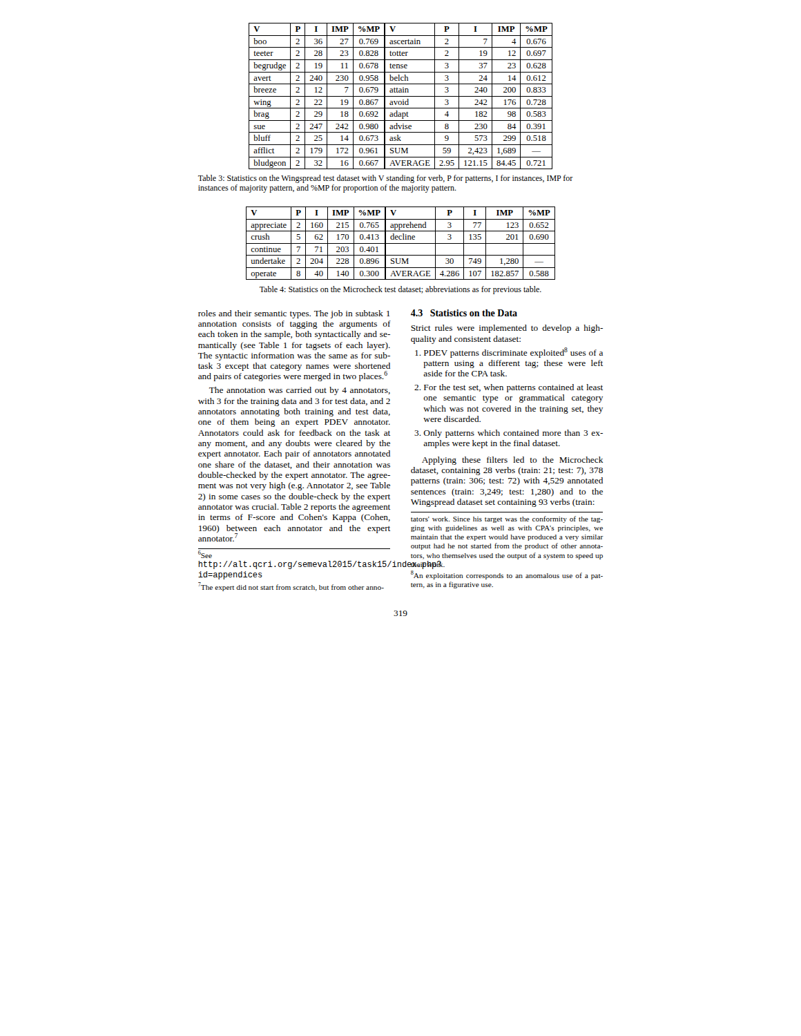| V | P | I | IMP | %MP | V | P | I | IMP | %MP |
| --- | --- | --- | --- | --- | --- | --- | --- | --- | --- |
| boo | 2 | 36 | 27 | 0.769 | ascertain | 2 | 7 | 4 | 0.676 |
| teeter | 2 | 28 | 23 | 0.828 | totter | 2 | 19 | 12 | 0.697 |
| begrudge | 2 | 19 | 11 | 0.678 | tense | 3 | 37 | 23 | 0.628 |
| avert | 2 | 240 | 230 | 0.958 | belch | 3 | 24 | 14 | 0.612 |
| breeze | 2 | 12 | 7 | 0.679 | attain | 3 | 240 | 200 | 0.833 |
| wing | 2 | 22 | 19 | 0.867 | avoid | 3 | 242 | 176 | 0.728 |
| brag | 2 | 29 | 18 | 0.692 | adapt | 4 | 182 | 98 | 0.583 |
| sue | 2 | 247 | 242 | 0.980 | advise | 8 | 230 | 84 | 0.391 |
| bluff | 2 | 25 | 14 | 0.673 | ask | 9 | 573 | 299 | 0.518 |
| afflict | 2 | 179 | 172 | 0.961 | SUM | 59 | 2,423 | 1,689 | — |
| bludgeon | 2 | 32 | 16 | 0.667 | AVERAGE | 2.95 | 121.15 | 84.45 | 0.721 |
Table 3: Statistics on the Wingspread test dataset with V standing for verb, P for patterns, I for instances, IMP for instances of majority pattern, and %MP for proportion of the majority pattern.
| V | P | I | IMP | %MP | V | P | I | IMP | %MP |
| --- | --- | --- | --- | --- | --- | --- | --- | --- | --- |
| appreciate | 2 | 160 | 215 | 0.765 | apprehend | 3 | 77 | 123 | 0.652 |
| crush | 5 | 62 | 170 | 0.413 | decline | 3 | 135 | 201 | 0.690 |
| continue | 7 | 71 | 203 | 0.401 | | | | | |
| undertake | 2 | 204 | 228 | 0.896 | SUM | 30 | 749 | 1,280 | — |
| operate | 8 | 40 | 140 | 0.300 | AVERAGE | 4.286 | 107 | 182.857 | 0.588 |
Table 4: Statistics on the Microcheck test dataset; abbreviations as for previous table.
roles and their semantic types. The job in subtask 1 annotation consists of tagging the arguments of each token in the sample, both syntactically and semantically (see Table 1 for tagsets of each layer). The syntactic information was the same as for subtask 3 except that category names were shortened and pairs of categories were merged in two places.6
The annotation was carried out by 4 annotators, with 3 for the training data and 3 for test data, and 2 annotators annotating both training and test data, one of them being an expert PDEV annotator. Annotators could ask for feedback on the task at any moment, and any doubts were cleared by the expert annotator. Each pair of annotators annotated one share of the dataset, and their annotation was double-checked by the expert annotator. The agreement was not very high (e.g. Annotator 2, see Table 2) in some cases so the double-check by the expert annotator was crucial. Table 2 reports the agreement in terms of F-score and Cohen's Kappa (Cohen, 1960) between each annotator and the expert annotator.7
6See http://alt.qcri.org/semeval2015/task15/index.php?id=appendices
7The expert did not start from scratch, but from other anno-
4.3 Statistics on the Data
Strict rules were implemented to develop a high-quality and consistent dataset:
PDEV patterns discriminate exploited8 uses of a pattern using a different tag; these were left aside for the CPA task.
For the test set, when patterns contained at least one semantic type or grammatical category which was not covered in the training set, they were discarded.
Only patterns which contained more than 3 examples were kept in the final dataset.
Applying these filters led to the Microcheck dataset, containing 28 verbs (train: 21; test: 7), 378 patterns (train: 306; test: 72) with 4,529 annotated sentences (train: 3,249; test: 1,280) and to the Wingspread dataset set containing 93 verbs (train:
tators' work. Since his target was the conformity of the tagging with guidelines as well as with CPA's principles, we maintain that the expert would have produced a very similar output had he not started from the product of other annotators, who themselves used the output of a system to speed up their work.
8An exploitation corresponds to an anomalous use of a pattern, as in a figurative use.
319